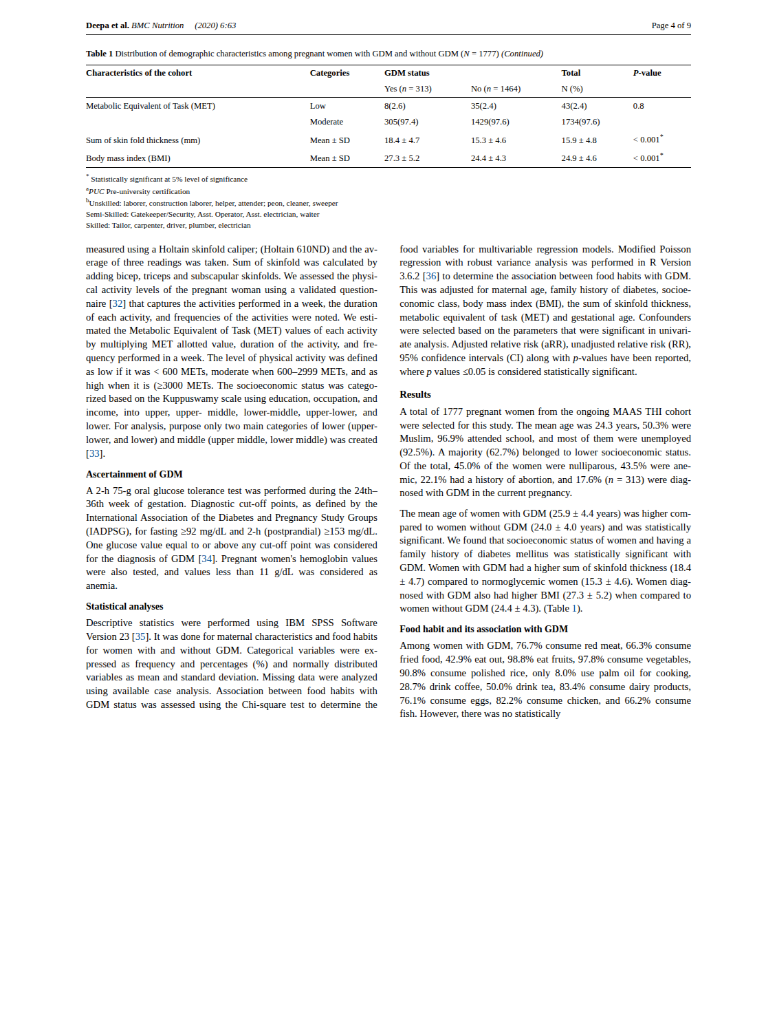Deepa et al. BMC Nutrition (2020) 6:63
Page 4 of 9
Table 1 Distribution of demographic characteristics among pregnant women with GDM and without GDM ( N = 1777) (Continued)
| Characteristics of the cohort | Categories | GDM status | Total | P -value |
| --- | --- | --- | --- | --- |
| | | Yes ( n = 313) | No ( n = 1464) | N (%) | |
| Metabolic Equivalent of Task (MET) | Low | 8(2.6) | 35(2.4) | 43(2.4) | 0.8 |
| | Moderate | 305(97.4) | 1429(97.6) | 1734(97.6) | |
| Sum of skin fold thickness (mm) | Mean ± SD | 18.4 ± 4.7 | 15.3 ± 4.6 | 15.9 ± 4.8 | < 0.001 * |
| Body mass index (BMI) | Mean ± SD | 27.3 ± 5.2 | 24.4 ± 4.3 | 24.9 ± 4.6 | < 0.001 * |
* Statistically significant at 5% level of significance
aPUC Pre-university certification
b Unskilled: laborer, construction laborer, helper, attender; peon, cleaner, sweeper
Semi-Skilled: Gatekeeper/Security, Asst. Operator, Asst. electrician, waiter
Skilled: Tailor, carpenter, driver, plumber, electrician
measured using a Holtain skinfold caliper; (Holtain 610ND) and the average of three readings was taken. Sum of skinfold was calculated by adding bicep, triceps and subscapular skinfolds. We assessed the physical activity levels of the pregnant woman using a validated questionnaire [32] that captures the activities performed in a week, the duration of each activity, and frequencies of the activities were noted. We estimated the Metabolic Equivalent of Task (MET) values of each activity by multiplying MET allotted value, duration of the activity, and frequency performed in a week. The level of physical activity was defined as low if it was < 600 METs, moderate when 600–2999 METs, and as high when it is (≥3000 METs. The socioeconomic status was categorized based on the Kuppuswamy scale using education, occupation, and income, into upper, upper- middle, lower-middle, upper-lower, and lower. For analysis, purpose only two main categories of lower (upper-lower, and lower) and middle (upper middle, lower middle) was created [33].
Ascertainment of GDM
A 2-h 75-g oral glucose tolerance test was performed during the 24th–36th week of gestation. Diagnostic cut-off points, as defined by the International Association of the Diabetes and Pregnancy Study Groups (IADPSG), for fasting ≥92 mg/dL and 2-h (postprandial) ≥153 mg/dL. One glucose value equal to or above any cut-off point was considered for the diagnosis of GDM [34]. Pregnant women's hemoglobin values were also tested, and values less than 11 g/dL was considered as anemia.
Statistical analyses
Descriptive statistics were performed using IBM SPSS Software Version 23 [35]. It was done for maternal characteristics and food habits for women with and without GDM. Categorical variables were expressed as frequency and percentages (%) and normally distributed variables as mean and standard deviation. Missing data were analyzed using available case analysis. Association between food habits with GDM status was assessed using the Chi-square test to determine the food variables for multivariable regression models. Modified Poisson regression with robust variance analysis was performed in R Version 3.6.2 [36] to determine the association between food habits with GDM. This was adjusted for maternal age, family history of diabetes, socioeconomic class, body mass index (BMI), the sum of skinfold thickness, metabolic equivalent of task (MET) and gestational age. Confounders were selected based on the parameters that were significant in univariate analysis. Adjusted relative risk (aRR), unadjusted relative risk (RR), 95% confidence intervals (CI) along with p-values have been reported, where p values ≤0.05 is considered statistically significant.
Results
A total of 1777 pregnant women from the ongoing MAAS THI cohort were selected for this study. The mean age was 24.3 years, 50.3% were Muslim, 96.9% attended school, and most of them were unemployed (92.5%). A majority (62.7%) belonged to lower socioeconomic status. Of the total, 45.0% of the women were nulliparous, 43.5% were anemic, 22.1% had a history of abortion, and 17.6% (n = 313) were diagnosed with GDM in the current pregnancy.
The mean age of women with GDM (25.9 ± 4.4 years) was higher compared to women without GDM (24.0 ± 4.0 years) and was statistically significant. We found that socioeconomic status of women and having a family history of diabetes mellitus was statistically significant with GDM. Women with GDM had a higher sum of skinfold thickness (18.4 ± 4.7) compared to normoglycemic women (15.3 ± 4.6). Women diagnosed with GDM also had higher BMI (27.3 ± 5.2) when compared to women without GDM (24.4 ± 4.3). (Table 1).
Food habit and its association with GDM
Among women with GDM, 76.7% consume red meat, 66.3% consume fried food, 42.9% eat out, 98.8% eat fruits, 97.8% consume vegetables, 90.8% consume polished rice, only 8.0% use palm oil for cooking, 28.7% drink coffee, 50.0% drink tea, 83.4% consume dairy products, 76.1% consume eggs, 82.2% consume chicken, and 66.2% consume fish. However, there was no statistically